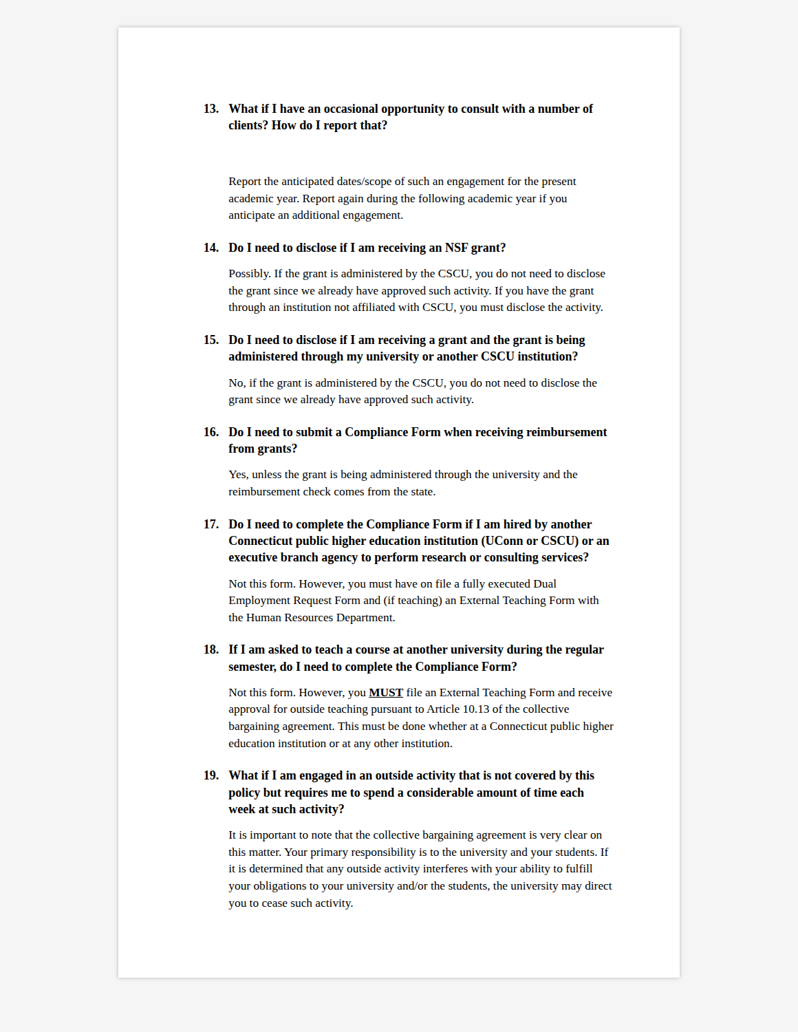What if I have an occasional opportunity to consult with a number of clients? How do I report that?
Report the anticipated dates/scope of such an engagement for the present academic year. Report again during the following academic year if you anticipate an additional engagement.
Do I need to disclose if I am receiving an NSF grant?
Possibly. If the grant is administered by the CSCU, you do not need to disclose the grant since we already have approved such activity. If you have the grant through an institution not affiliated with CSCU, you must disclose the activity.
Do I need to disclose if I am receiving a grant and the grant is being administered through my university or another CSCU institution?
No, if the grant is administered by the CSCU, you do not need to disclose the grant since we already have approved such activity.
Do I need to submit a Compliance Form when receiving reimbursement from grants?
Yes, unless the grant is being administered through the university and the reimbursement check comes from the state.
Do I need to complete the Compliance Form if I am hired by another Connecticut public higher education institution (UConn or CSCU) or an executive branch agency to perform research or consulting services?
Not this form. However, you must have on file a fully executed Dual Employment Request Form and (if teaching) an External Teaching Form with the Human Resources Department.
If I am asked to teach a course at another university during the regular semester, do I need to complete the Compliance Form?
Not this form. However, you MUST file an External Teaching Form and receive approval for outside teaching pursuant to Article 10.13 of the collective bargaining agreement. This must be done whether at a Connecticut public higher education institution or at any other institution.
What if I am engaged in an outside activity that is not covered by this policy but requires me to spend a considerable amount of time each week at such activity?
It is important to note that the collective bargaining agreement is very clear on this matter. Your primary responsibility is to the university and your students. If it is determined that any outside activity interferes with your ability to fulfill your obligations to your university and/or the students, the university may direct you to cease such activity.